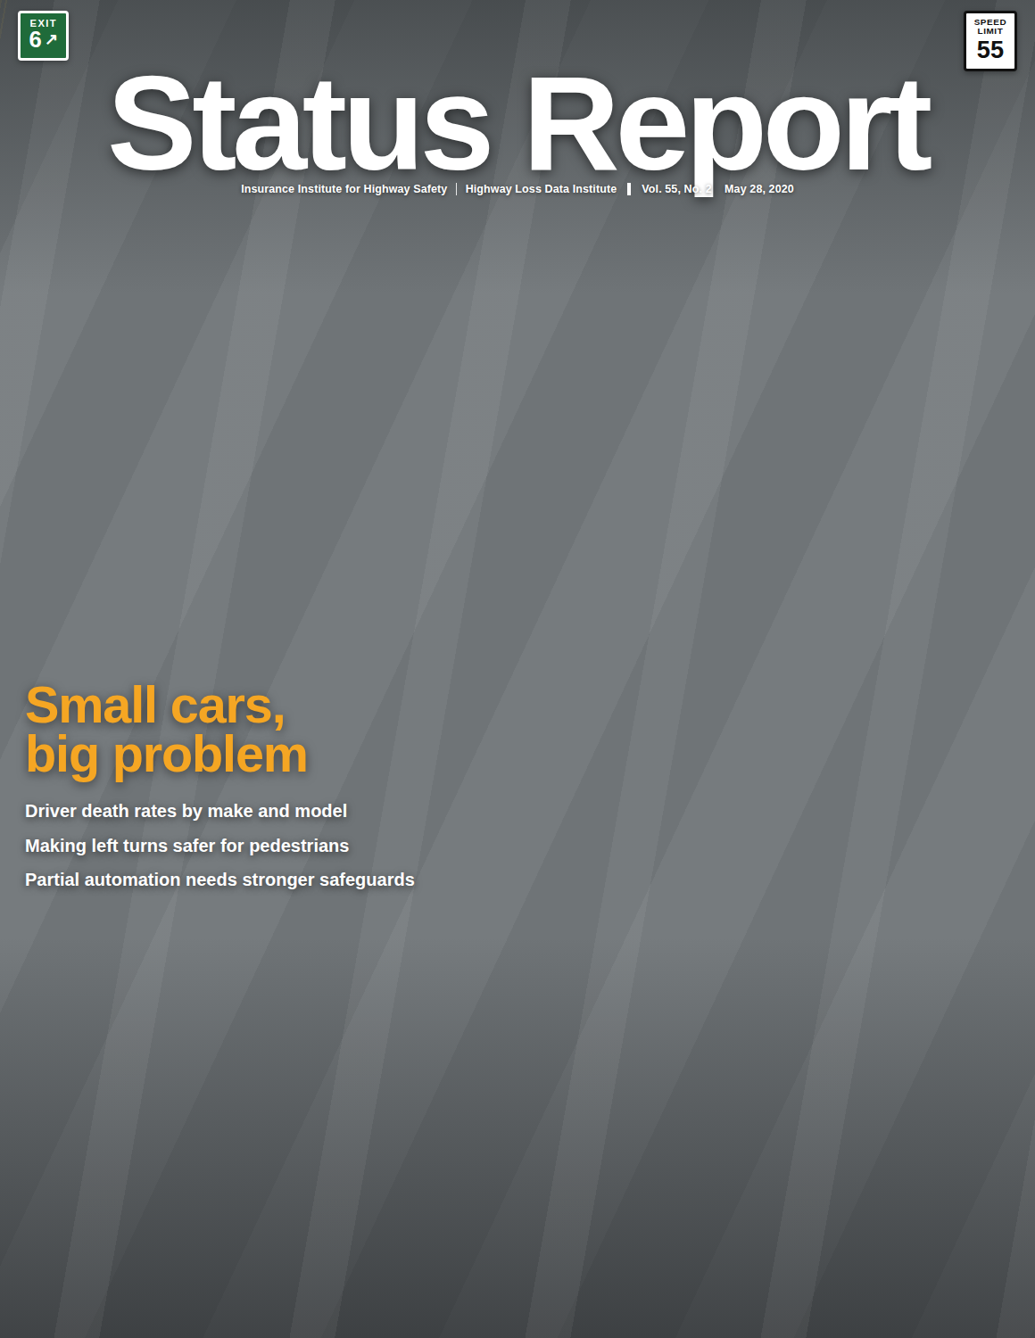EXIT 6↗
Speed Limit 55
Status Report
Insurance Institute for Highway Safety Highway Loss Data Institute
Vol. 55, No. 2 May 28, 2020
Small cars,
big problem
Driver death rates by make and model
Making left turns safer for pedestrians
Partial automation needs stronger safeguards
Cover photograph: vehicles traveling on a multi-lane divided highway, including a silver SUV, a red Jeep Wrangler, a white Chevrolet pickup, and several sedans.